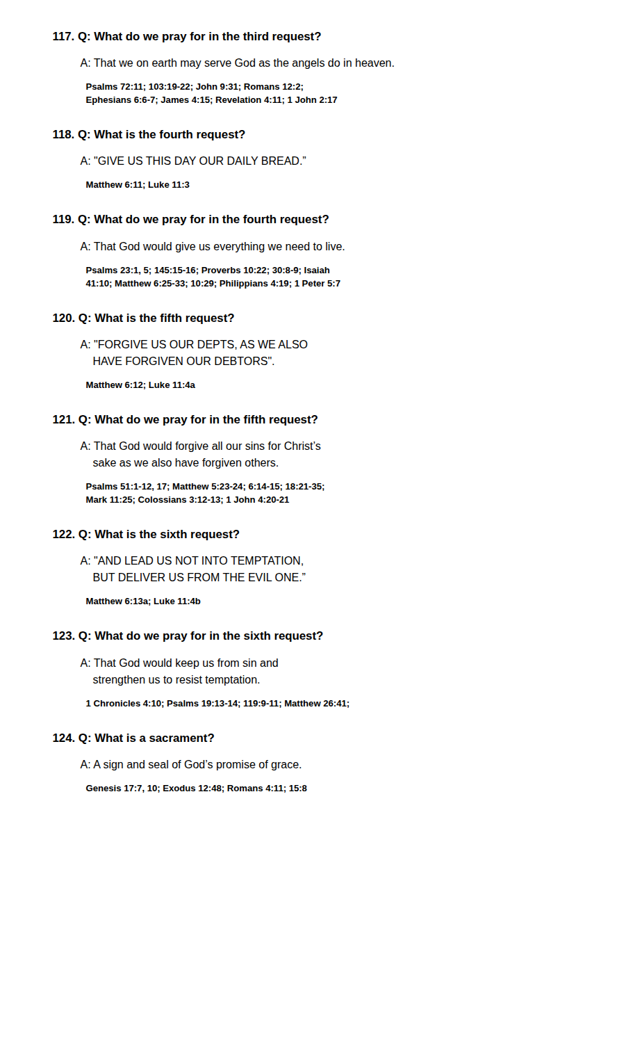117. Q: What do we pray for in the third request?
A: That we on earth may serve God as the angels do in heaven.
Psalms 72:11; 103:19-22; John 9:31; Romans 12:2;
Ephesians 6:6-7; James 4:15; Revelation 4:11; 1 John 2:17
118. Q: What is the fourth request?
A: "GIVE US THIS DAY OUR DAILY BREAD.”
Matthew 6:11; Luke 11:3
119. Q: What do we pray for in the fourth request?
A: That God would give us everything we need to live.
Psalms 23:1, 5; 145:15-16; Proverbs 10:22; 30:8-9; Isaiah
41:10; Matthew 6:25-33; 10:29; Philippians 4:19; 1 Peter 5:7
120. Q: What is the fifth request?
A: "FORGIVE US OUR DEPTS, AS WE ALSOHAVE FORGIVEN OUR DEBTORS".
Matthew 6:12; Luke 11:4a
121. Q: What do we pray for in the fifth request?
A: That God would forgive all our sins for Christ’ssake as we also have forgiven others.
Psalms 51:1-12, 17; Matthew 5:23-24; 6:14-15; 18:21-35;
Mark 11:25; Colossians 3:12-13; 1 John 4:20-21
122. Q: What is the sixth request?
A: "AND LEAD US NOT INTO TEMPTATION,BUT DELIVER US FROM THE EVIL ONE.”
Matthew 6:13a; Luke 11:4b
123. Q: What do we pray for in the sixth request?
A: That God would keep us from sin andstrengthen us to resist temptation.
1 Chronicles 4:10; Psalms 19:13-14; 119:9-11; Matthew 26:41;
124. Q: What is a sacrament?
A: A sign and seal of God’s promise of grace.
Genesis 17:7, 10; Exodus 12:48; Romans 4:11; 15:8